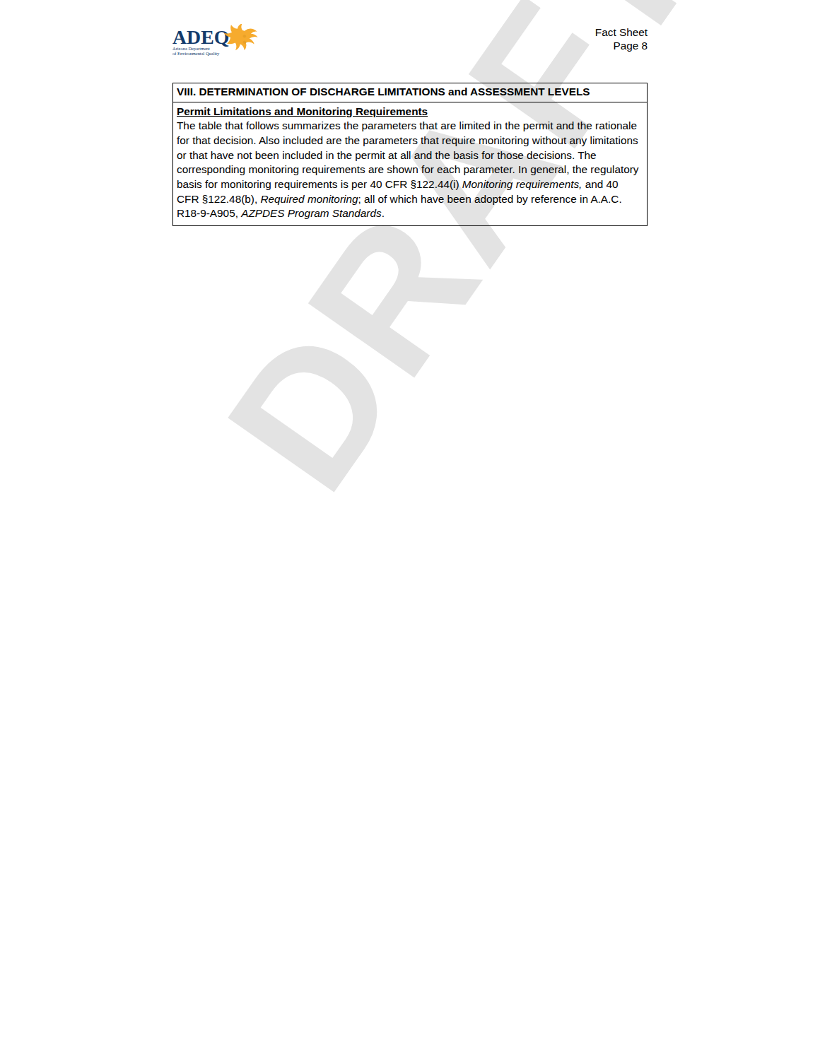DRAFT
Fact Sheet
Page 8
VIII. DETERMINATION OF DISCHARGE LIMITATIONS and ASSESSMENT LEVELS
Permit Limitations and Monitoring Requirements
The table that follows summarizes the parameters that are limited in the permit and the rationale for that decision. Also included are the parameters that require monitoring without any limitations or that have not been included in the permit at all and the basis for those decisions. The corresponding monitoring requirements are shown for each parameter. In general, the regulatory basis for monitoring requirements is per 40 CFR §122.44(i) Monitoring requirements, and 40 CFR §122.48(b), Required monitoring; all of which have been adopted by reference in A.A.C. R18-9-A905, AZPDES Program Standards.